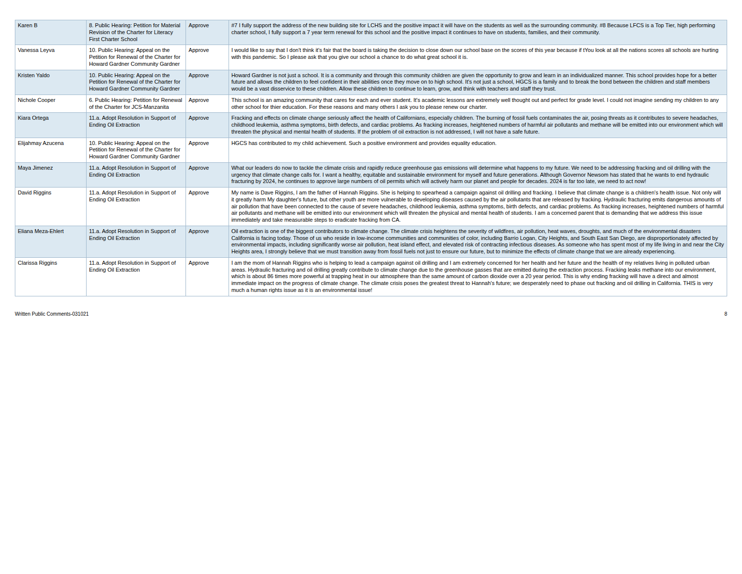| Karen B | 8. Public Hearing: Petition for Material Revision of the Charter for Literacy First Charter School | Approve | #7 I fully support the address of the new building site for LCHS and the positive impact it will have on the students as well as the surrounding community. #8 Because LFCS is a Top Tier, high performing charter school, I fully support a 7 year term renewal for this school and the positive impact it continues to have on students, families, and their community. |
| Vanessa Leyva | 10. Public Hearing: Appeal on the Petition for Renewal of the Charter for Howard Gardner Community Gardner | Approve | I would like to say that I don't think it's fair that the board is taking the decision to close down our school base on the scores of this year because if tYou look at all the nations scores all schools are hurting with this pandemic. So I please ask that you give our school a chance to do what great school it is. |
| Kristen Yaldo | 10. Public Hearing: Appeal on the Petition for Renewal of the Charter for Howard Gardner Community Gardner | Approve | Howard Gardner is not just a school. It is a community and through this community children are given the opportunity to grow and learn in an individualized manner. This school provides hope for a better future and allows the children to feel confident in their abilities once they move on to high school. It's not just a school, HGCS is a family and to break the bond between the children and staff members would be a vast disservice to these children. Allow these children to continue to learn, grow, and think with teachers and staff they trust. |
| Nichole Cooper | 6. Public Hearing: Petition for Renewal of the Charter for JCS-Manzanita | Approve | This school is an amazing community that cares for each and ever student. It's academic lessons are extremely well thought out and perfect for grade level. I could not imagine sending my children to any other school for thier education. For these reasons and many others I ask you to please renew our charter. |
| Kiara Ortega | 11.a. Adopt Resolution in Support of Ending Oil Extraction | Approve | Fracking and effects on climate change seriously affect the health of Californians, especially children. The burning of fossil fuels contaminates the air, posing threats as it contributes to severe headaches, childhood leukemia, asthma symptoms, birth defects, and cardiac problems. As fracking increases, heightened numbers of harmful air pollutants and methane will be emitted into our environment which will threaten the physical and mental health of students. If the problem of oil extraction is not addressed, I will not have a safe future. |
| Elijahmay Azucena | 10. Public Hearing: Appeal on the Petition for Renewal of the Charter for Howard Gardner Community Gardner | Approve | HGCS has contributed to my child achievement. Such a positive environment and provides equality education. |
| Maya Jimenez | 11.a. Adopt Resolution in Support of Ending Oil Extraction | Approve | What our leaders do now to tackle the climate crisis and rapidly reduce greenhouse gas emissions will determine what happens to my future. We need to be addressing fracking and oil drilling with the urgency that climate change calls for. I want a healthy, equitable and sustainable environment for myself and future generations. Although Governor Newsom has stated that he wants to end hydraulic fracturing by 2024, he continues to approve large numbers of oil permits which will actively harm our planet and people for decades. 2024 is far too late, we need to act now! |
| David Riggins | 11.a. Adopt Resolution in Support of Ending Oil Extraction | Approve | My name is Dave Riggins, I am the father of Hannah Riggins. She is helping to spearhead a campaign against oil drilling and fracking. I believe that climate change is a children's health issue. Not only will it greatly harm My daughter's future, but other youth are more vulnerable to developing diseases caused by the air pollutants that are released by fracking. Hydraulic fracturing emits dangerous amounts of air pollution that have been connected to the cause of severe headaches, childhood leukemia, asthma symptoms, birth defects, and cardiac problems. As fracking increases, heightened numbers of harmful air pollutants and methane will be emitted into our environment which will threaten the physical and mental health of students. I am a concerned parent that is demanding that we address this issue immediately and take measurable steps to eradicate fracking from CA. |
| Eliana Meza-Ehlert | 11.a. Adopt Resolution in Support of Ending Oil Extraction | Approve | Oil extraction is one of the biggest contributors to climate change. The climate crisis heightens the severity of wildfires, air pollution, heat waves, droughts, and much of the environmental disasters California is facing today. Those of us who reside in low-income communities and communities of color, including Barrio Logan, City Heights, and South East San Diego, are disproportionately affected by environmental impacts, including significantly worse air pollution, heat island effect, and elevated risk of contracting infectious diseases. As someone who has spent most of my life living in and near the City Heights area, I strongly believe that we must transition away from fossil fuels not just to ensure our future, but to minimize the effects of climate change that we are already experiencing. |
| Clarissa Riggins | 11.a. Adopt Resolution in Support of Ending Oil Extraction | Approve | I am the mom of Hannah Riggins who is helping to lead a campaign against oil drilling and I am extremely concerned for her health and her future and the health of my relatives living in polluted urban areas. Hydraulic fracturing and oil drilling greatly contribute to climate change due to the greenhouse gasses that are emitted during the extraction process. Fracking leaks methane into our environment, which is about 86 times more powerful at trapping heat in our atmosphere than the same amount of carbon dioxide over a 20 year period. This is why ending fracking will have a direct and almost immediate impact on the progress of climate change. The climate crisis poses the greatest threat to Hannah's future; we desperately need to phase out fracking and oil drilling in California. THIS is very much a human rights issue as it is an environmental issue! |
Written Public Comments-031021 8